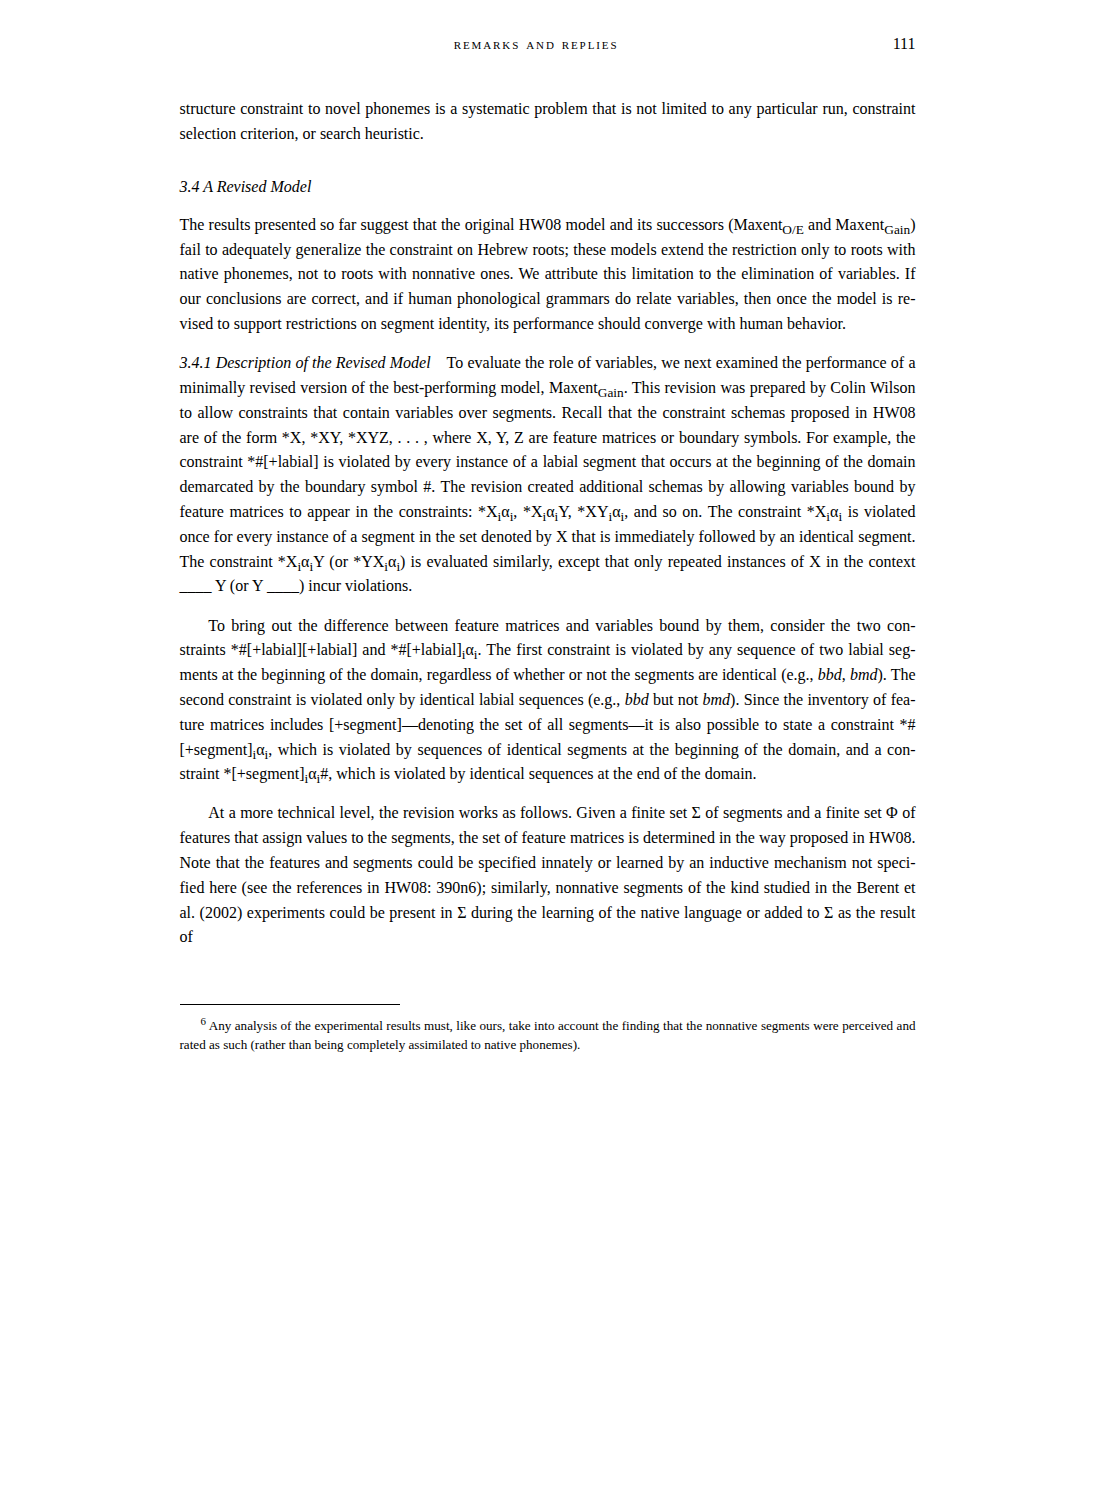remarks and replies 111
structure constraint to novel phonemes is a systematic problem that is not limited to any particular run, constraint selection criterion, or search heuristic.
3.4 A Revised Model
The results presented so far suggest that the original HW08 model and its successors (MaxentO/E and MaxentGain) fail to adequately generalize the constraint on Hebrew roots; these models extend the restriction only to roots with native phonemes, not to roots with nonnative ones. We attribute this limitation to the elimination of variables. If our conclusions are correct, and if human phonological grammars do relate variables, then once the model is revised to support restrictions on segment identity, its performance should converge with human behavior.
3.4.1 Description of the Revised Model To evaluate the role of variables, we next examined the performance of a minimally revised version of the best-performing model, MaxentGain. This revision was prepared by Colin Wilson to allow constraints that contain variables over segments. Recall that the constraint schemas proposed in HW08 are of the form *X, *XY, *XYZ, . . . , where X, Y, Z are feature matrices or boundary symbols. For example, the constraint *#[+labial] is violated by every instance of a labial segment that occurs at the beginning of the domain demarcated by the boundary symbol #. The revision created additional schemas by allowing variables bound by feature matrices to appear in the constraints: *Xiαi, *XiαiY, *XYiαi, and so on. The constraint *Xiαi is violated once for every instance of a segment in the set denoted by X that is immediately followed by an identical segment. The constraint *XiαiY (or *YXiαi) is evaluated similarly, except that only repeated instances of X in the context ____ Y (or Y ____) incur violations.
To bring out the difference between feature matrices and variables bound by them, consider the two constraints *#[+labial][+labial] and *#[+labial]iαi. The first constraint is violated by any sequence of two labial segments at the beginning of the domain, regardless of whether or not the segments are identical (e.g., bbd, bmd). The second constraint is violated only by identical labial sequences (e.g., bbd but not bmd). Since the inventory of feature matrices includes [+segment]—denoting the set of all segments—it is also possible to state a constraint *#[+segment]iαi, which is violated by sequences of identical segments at the beginning of the domain, and a constraint *[+segment]iαi#, which is violated by identical sequences at the end of the domain.
At a more technical level, the revision works as follows. Given a finite set Σ of segments and a finite set Φ of features that assign values to the segments, the set of feature matrices is determined in the way proposed in HW08. Note that the features and segments could be specified innately or learned by an inductive mechanism not specified here (see the references in HW08: 390n6); similarly, nonnative segments of the kind studied in the Berent et al. (2002) experiments could be present in Σ during the learning of the native language or added to Σ as the result of
6 Any analysis of the experimental results must, like ours, take into account the finding that the nonnative segments were perceived and rated as such (rather than being completely assimilated to native phonemes).